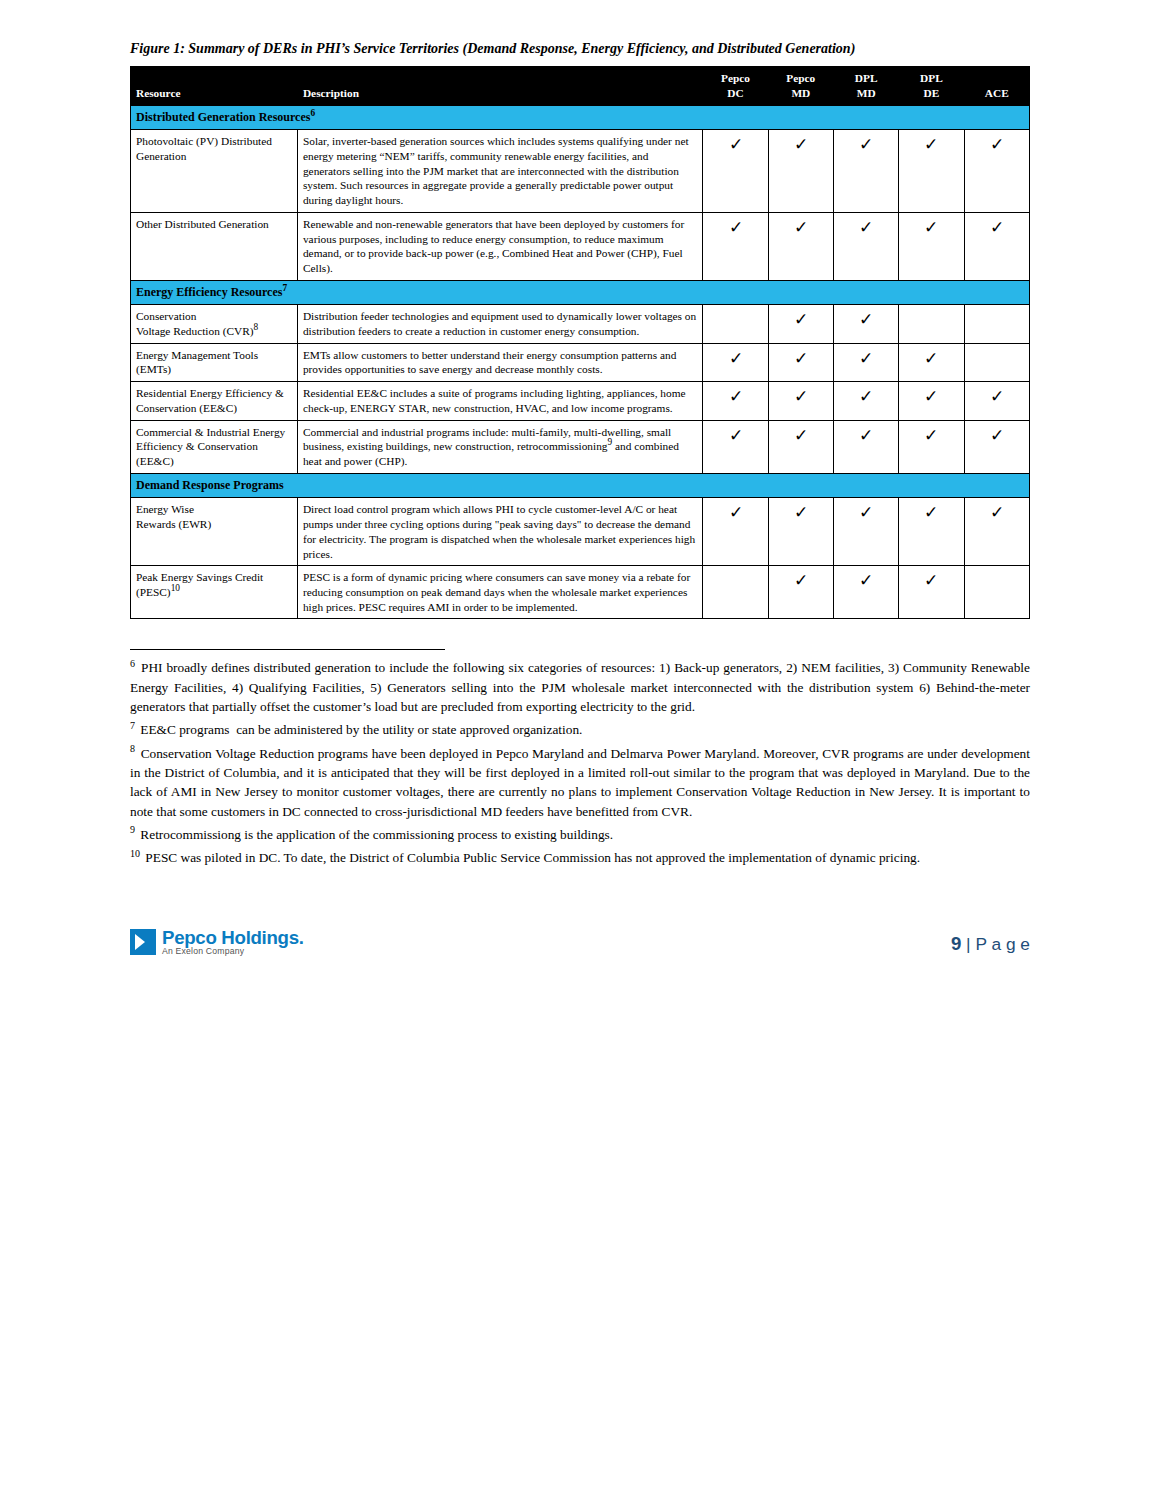Figure 1: Summary of DERs in PHI’s Service Territories (Demand Response, Energy Efficiency, and Distributed Generation)
| Resource | Description | Pepco DC | Pepco MD | DPL MD | DPL DE | ACE |
| --- | --- | --- | --- | --- | --- | --- |
| Distributed Generation Resources 6 |
| Photovoltaic (PV) Distributed Generation | Solar, inverter-based generation sources which includes systems qualifying under net energy metering “NEM” tariffs, community renewable energy facilities, and generators selling into the PJM market that are interconnected with the distribution system. Such resources in aggregate provide a generally predictable power output during daylight hours. | ✓ | ✓ | ✓ | ✓ | ✓ |
| Other Distributed Generation | Renewable and non-renewable generators that have been deployed by customers for various purposes, including to reduce energy consumption, to reduce maximum demand, or to provide back-up power (e.g., Combined Heat and Power (CHP), Fuel Cells). | ✓ | ✓ | ✓ | ✓ | ✓ |
| Energy Efficiency Resources 7 |
| Conservation Voltage Reduction (CVR) 8 | Distribution feeder technologies and equipment used to dynamically lower voltages on distribution feeders to create a reduction in customer energy consumption. | | ✓ | ✓ | | |
| Energy Management Tools (EMTs) | EMTs allow customers to better understand their energy consumption patterns and provides opportunities to save energy and decrease monthly costs. | ✓ | ✓ | ✓ | ✓ | |
| Residential Energy Efficiency & Conservation (EE&C) | Residential EE&C includes a suite of programs including lighting, appliances, home check-up, ENERGY STAR, new construction, HVAC, and low income programs. | ✓ | ✓ | ✓ | ✓ | ✓ |
| Commercial & Industrial Energy Efficiency & Conservation (EE&C) | Commercial and industrial programs include: multi-family, multi-dwelling, small business, existing buildings, new construction, retrocommissioning 9 and combined heat and power (CHP). | ✓ | ✓ | ✓ | ✓ | ✓ |
| Demand Response Programs |
| Energy Wise Rewards (EWR) | Direct load control program which allows PHI to cycle customer-level A/C or heat pumps under three cycling options during "peak saving days" to decrease the demand for electricity. The program is dispatched when the wholesale market experiences high prices. | ✓ | ✓ | ✓ | ✓ | ✓ |
| Peak Energy Savings Credit (PESC) 10 | PESC is a form of dynamic pricing where consumers can save money via a rebate for reducing consumption on peak demand days when the wholesale market experiences high prices. PESC requires AMI in order to be implemented. | | ✓ | ✓ | ✓ | |
6 PHI broadly defines distributed generation to include the following six categories of resources: 1) Back-up generators, 2) NEM facilities, 3) Community Renewable Energy Facilities, 4) Qualifying Facilities, 5) Generators selling into the PJM wholesale market interconnected with the distribution system 6) Behind-the-meter generators that partially offset the customer’s load but are precluded from exporting electricity to the grid.
7 EE&C programs can be administered by the utility or state approved organization.
8 Conservation Voltage Reduction programs have been deployed in Pepco Maryland and Delmarva Power Maryland. Moreover, CVR programs are under development in the District of Columbia, and it is anticipated that they will be first deployed in a limited roll-out similar to the program that was deployed in Maryland. Due to the lack of AMI in New Jersey to monitor customer voltages, there are currently no plans to implement Conservation Voltage Reduction in New Jersey. It is important to note that some customers in DC connected to cross-jurisdictional MD feeders have benefitted from CVR.
9 Retrocommissiong is the application of the commissioning process to existing buildings.
10 PESC was piloted in DC. To date, the District of Columbia Public Service Commission has not approved the implementation of dynamic pricing.
Pepco Holdings.
An Exelon Company
9 | P a g e